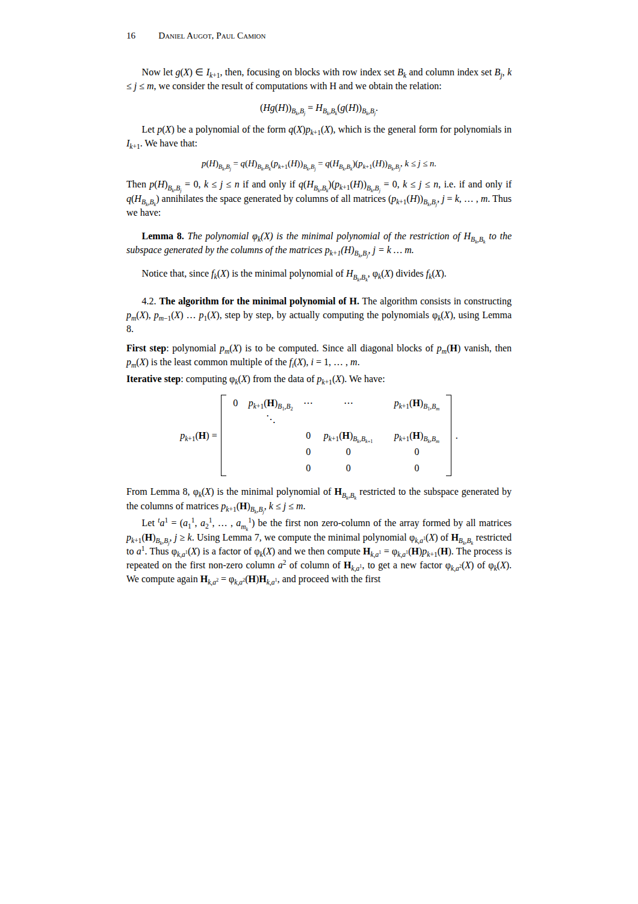16 Daniel Augot, Paul Camion
Now let g(X) ∈ Ik+1, then, focusing on blocks with row index set Bk and column index set Bj, k ≤ j ≤ m, we consider the result of computations with H and we obtain the relation:
(Hg(H))Bk,Bj = HBk,Bk(g(H))Bk,Bj.
Let p(X) be a polynomial of the form q(X)pk+1(X), which is the general form for polynomials in Ik+1. We have that:
p(H)Bk,Bj = q(H)Bk,Bk(pk+1(H))Bk,Bj = q(HBk,Bk)(pk+1(H))Bk,Bj, k ≤ j ≤ n.
Then p(H)Bk,Bj = 0, k ≤ j ≤ n if and only if q(HBk,Bk)(pk+1(H))Bk,Bj = 0, k ≤ j ≤ n, i.e. if and only if q(HBk,Bk) annihilates the space generated by columns of all matrices (pk+1(H))Bk,Bj, j = k, … , m. Thus we have:
Lemma 8. The polynomial φk(X) is the minimal polynomial of the restriction of HBk,Bk to the subspace generated by the columns of the matrices pk+1(H)Bk,Bj, j = k … m.
Notice that, since fk(X) is the minimal polynomial of HBk,Bk, φk(X) divides fk(X).
4.2. The algorithm for the minimal polynomial of H. The algorithm consists in constructing pm(X), pm−1(X) … p1(X), step by step, by actually computing the polynomials φk(X), using Lemma 8.
First step: polynomial pm(X) is to be computed. Since all diagonal blocks of pm(H) vanish, then pm(X) is the least common multiple of the fi(X), i = 1, … , m.
Iterative step: computing φk(X) from the data of pk+1(X). We have:
pk+1(H) =
| 0 | p k +1 ( H ) B 1 , B 2 | ⋯ | ⋯ | | p k +1 ( H ) B 1 , B m |
| | ⋱ | | | | |
| | | 0 | p k +1 ( H ) B k , B k +1 | | p k +1 ( H ) B k , B m |
| | | 0 | 0 | | 0 |
| | | 0 | 0 | | 0 |
.
From Lemma 8, φk(X) is the minimal polynomial of HBk,Bk restricted to the subspace generated by the columns of matrices pk+1(H)Bk,Bj, k ≤ j ≤ m.
Let ta1 = (a11, a21, … , amk1) be the first non zero-column of the array formed by all matrices pk+1(H)Bk,Bj, j ≥ k. Using Lemma 7, we compute the minimal polynomial φk,a1(X) of HBk,Bk restricted to a1. Thus φk,a1(X) is a factor of φk(X) and we then compute Hk,a1 = φk,a1(H)pk+1(H). The process is repeated on the first non-zero column a2 of column of Hk,a1, to get a new factor φk,a2(X) of φk(X). We compute again Hk,a2 = φk,a2(H)Hk,a1, and proceed with the first